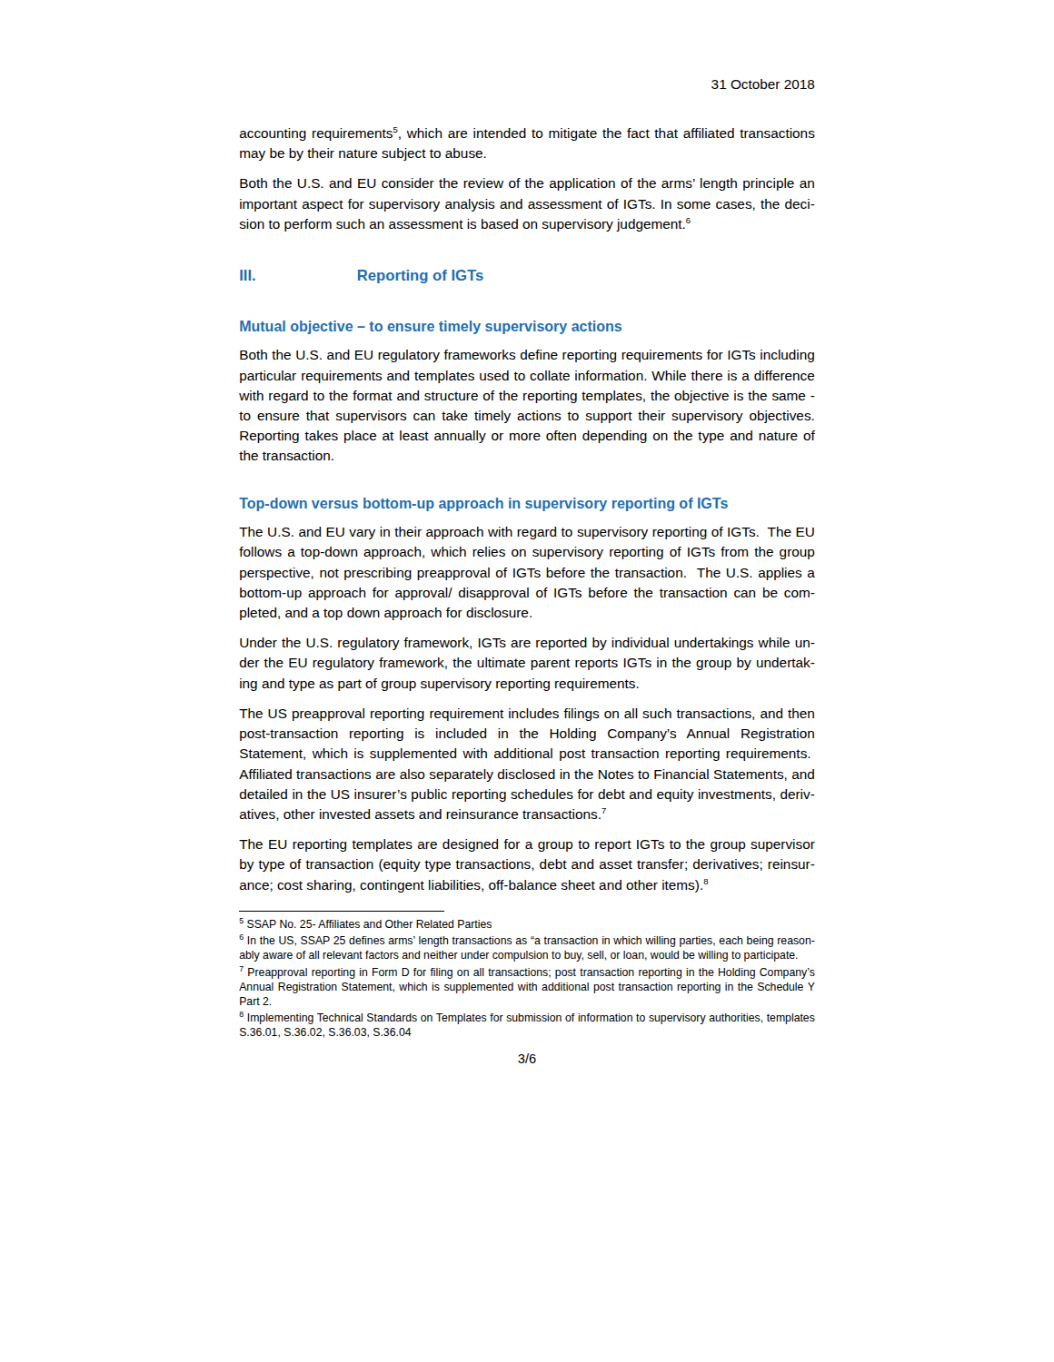31 October 2018
accounting requirements5, which are intended to mitigate the fact that affiliated transactions may be by their nature subject to abuse.
Both the U.S. and EU consider the review of the application of the arms’ length principle an important aspect for supervisory analysis and assessment of IGTs. In some cases, the decision to perform such an assessment is based on supervisory judgement.6
III. Reporting of IGTs
Mutual objective – to ensure timely supervisory actions
Both the U.S. and EU regulatory frameworks define reporting requirements for IGTs including particular requirements and templates used to collate information. While there is a difference with regard to the format and structure of the reporting templates, the objective is the same - to ensure that supervisors can take timely actions to support their supervisory objectives. Reporting takes place at least annually or more often depending on the type and nature of the transaction.
Top-down versus bottom-up approach in supervisory reporting of IGTs
The U.S. and EU vary in their approach with regard to supervisory reporting of IGTs. The EU follows a top-down approach, which relies on supervisory reporting of IGTs from the group perspective, not prescribing preapproval of IGTs before the transaction. The U.S. applies a bottom-up approach for approval/ disapproval of IGTs before the transaction can be completed, and a top down approach for disclosure.
Under the U.S. regulatory framework, IGTs are reported by individual undertakings while under the EU regulatory framework, the ultimate parent reports IGTs in the group by undertaking and type as part of group supervisory reporting requirements.
The US preapproval reporting requirement includes filings on all such transactions, and then post-transaction reporting is included in the Holding Company’s Annual Registration Statement, which is supplemented with additional post transaction reporting requirements. Affiliated transactions are also separately disclosed in the Notes to Financial Statements, and detailed in the US insurer’s public reporting schedules for debt and equity investments, derivatives, other invested assets and reinsurance transactions.7
The EU reporting templates are designed for a group to report IGTs to the group supervisor by type of transaction (equity type transactions, debt and asset transfer; derivatives; reinsurance; cost sharing, contingent liabilities, off-balance sheet and other items).8
5 SSAP No. 25- Affiliates and Other Related Parties
6 In the US, SSAP 25 defines arms’ length transactions as “a transaction in which willing parties, each being reasonably aware of all relevant factors and neither under compulsion to buy, sell, or loan, would be willing to participate.
7 Preapproval reporting in Form D for filing on all transactions; post transaction reporting in the Holding Company’s Annual Registration Statement, which is supplemented with additional post transaction reporting in the Schedule Y Part 2.
8 Implementing Technical Standards on Templates for submission of information to supervisory authorities, templates S.36.01, S.36.02, S.36.03, S.36.04
3/6